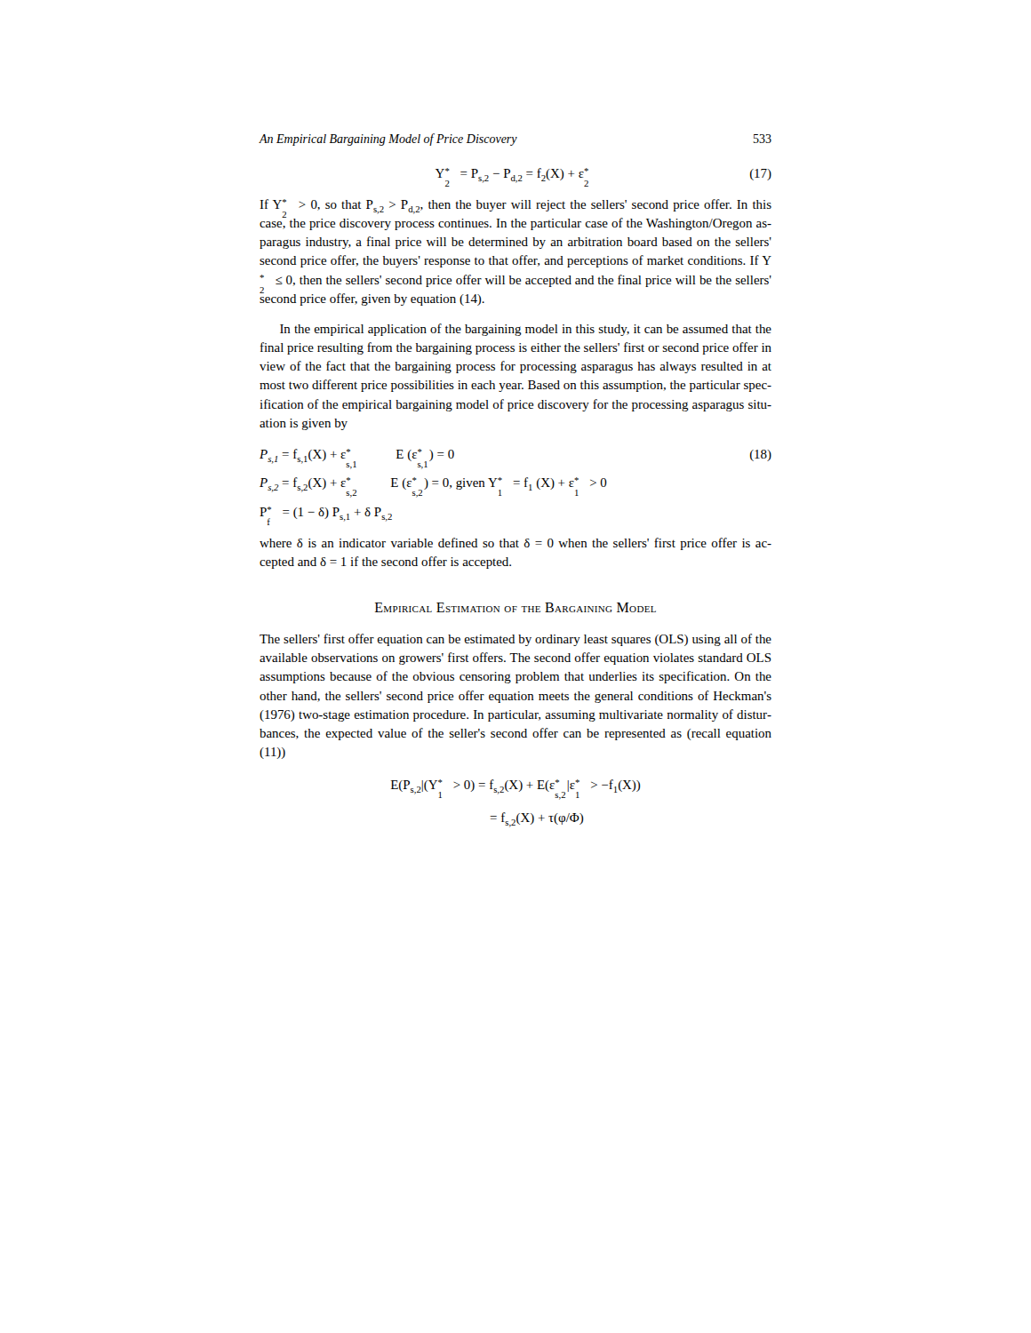An Empirical Bargaining Model of Price Discovery 533
Y*2 = Ps,2 − Pd,2 = f2(X) + ε*2 (17)
If Y*2 > 0, so that Ps,2 > Pd,2, then the buyer will reject the sellers' second price offer. In this case, the price discovery process continues. In the particular case of the Washington/Oregon asparagus industry, a final price will be determined by an arbitration board based on the sellers' second price offer, the buyers' response to that offer, and perceptions of market conditions. If Y*2 ≤ 0, then the sellers' second price offer will be accepted and the final price will be the sellers' second price offer, given by equation (14).
In the empirical application of the bargaining model in this study, it can be assumed that the final price resulting from the bargaining process is either the sellers' first or second price offer in view of the fact that the bargaining process for processing asparagus has always resulted in at most two different price possibilities in each year. Based on this assumption, the particular specification of the empirical bargaining model of price discovery for the processing asparagus situation is given by
Ps,1 = fs,1(X) + ε*s,1 E (ε*s,1) = 0 (18)
Ps,2 = fs,2(X) + ε*s,2 E (ε*s,2) = 0, given Y*1 = f1 (X) + ε*1 > 0
P*f = (1 − δ) Ps,1 + δ Ps,2
where δ is an indicator variable defined so that δ = 0 when the sellers' first price offer is accepted and δ = 1 if the second offer is accepted.
Empirical Estimation of the Bargaining Model
The sellers' first offer equation can be estimated by ordinary least squares (OLS) using all of the available observations on growers' first offers. The second offer equation violates standard OLS assumptions because of the obvious censoring problem that underlies its specification. On the other hand, the sellers' second price offer equation meets the general conditions of Heckman's (1976) two-stage estimation procedure. In particular, assuming multivariate normality of disturbances, the expected value of the seller's second offer can be represented as (recall equation (11))
E(Ps,2|(Y*1 > 0) = fs,2(X) + E(ε*s,2|ε*1 > −f1(X))
= fs,2(X) + τ(φ/Φ)